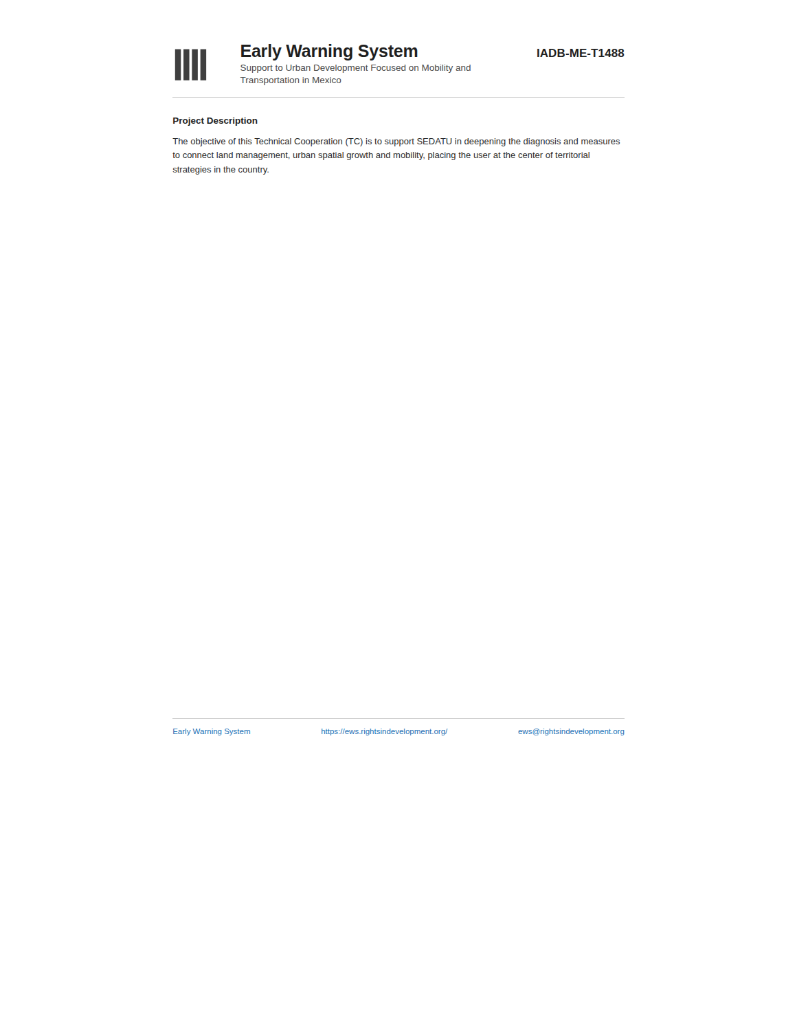Early Warning System
Support to Urban Development Focused on Mobility and Transportation in Mexico
IADB-ME-T1488
Project Description
The objective of this Technical Cooperation (TC) is to support SEDATU in deepening the diagnosis and measures to connect land management, urban spatial growth and mobility, placing the user at the center of territorial strategies in the country.
Early Warning System
https://ews.rightsindevelopment.org/
ews@rightsindevelopment.org